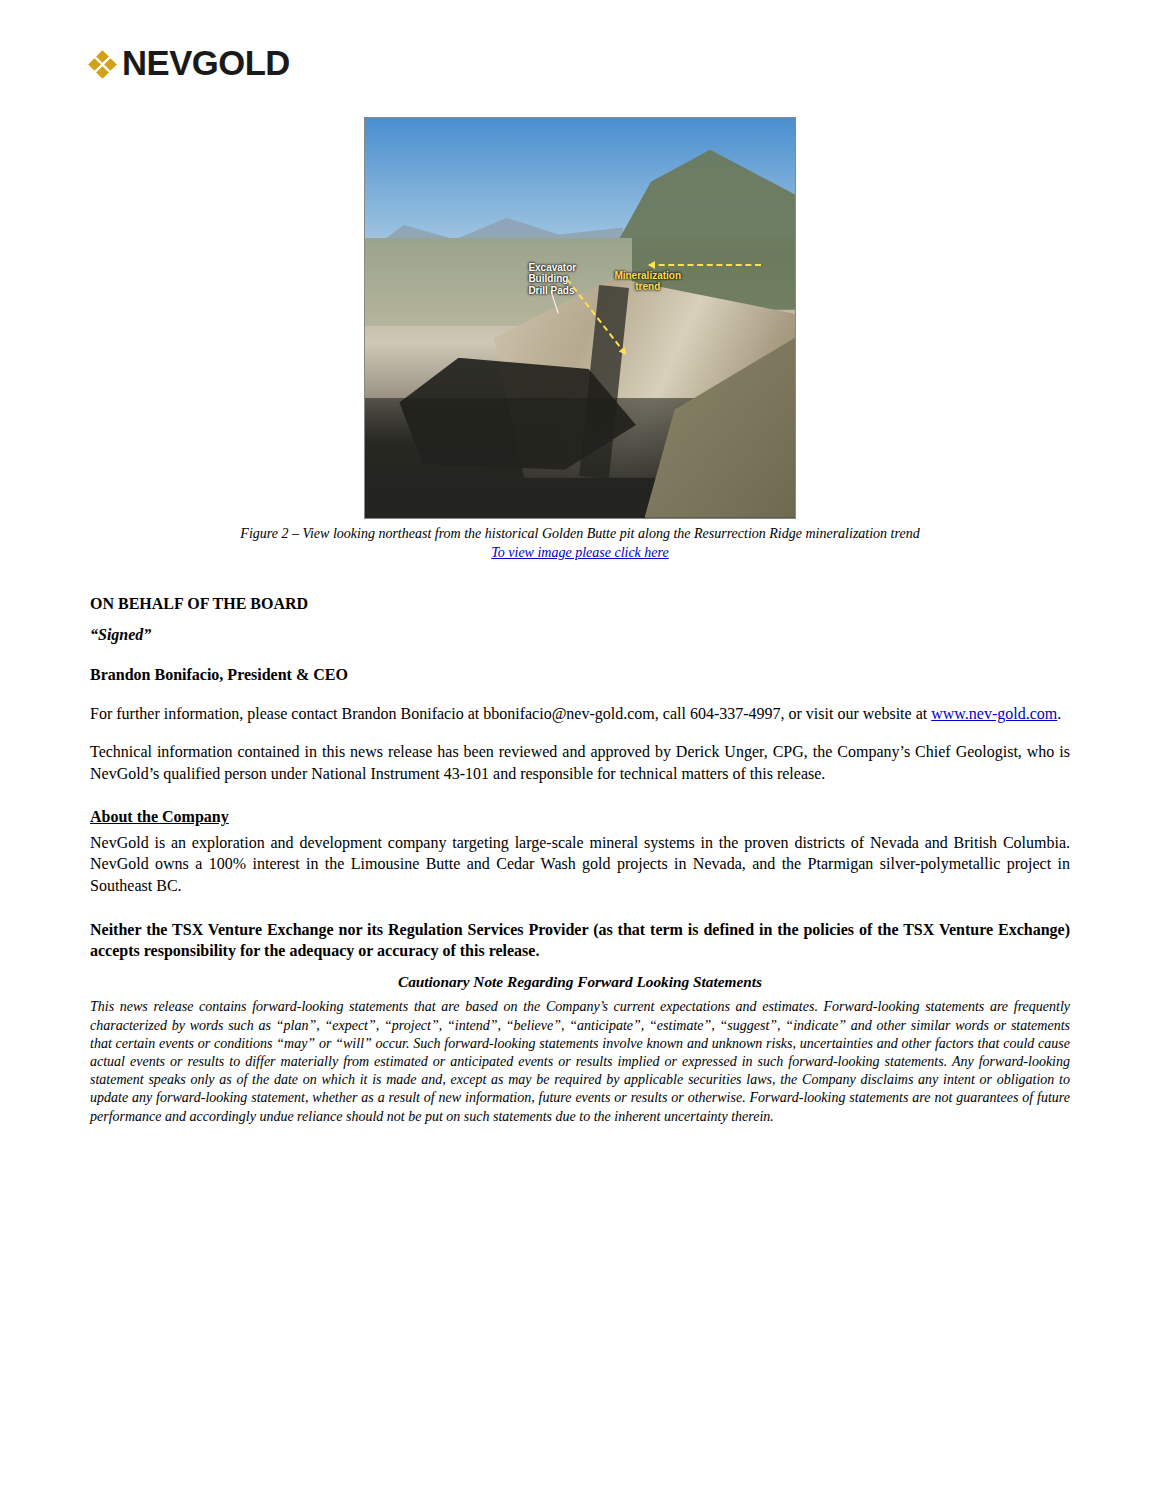NEVGOLD
Excavator
Building
Drill Pads
Mineralization
trend
Figure 2 – View looking northeast from the historical Golden Butte pit along the Resurrection Ridge mineralization trend
To view image please click here
ON BEHALF OF THE BOARD
“Signed”
Brandon Bonifacio, President & CEO
For further information, please contact Brandon Bonifacio at bbonifacio@nev-gold.com, call 604-337-4997, or visit our website at www.nev-gold.com.
Technical information contained in this news release has been reviewed and approved by Derick Unger, CPG, the Company’s Chief Geologist, who is NevGold’s qualified person under National Instrument 43-101 and responsible for technical matters of this release.
About the Company
NevGold is an exploration and development company targeting large-scale mineral systems in the proven districts of Nevada and British Columbia. NevGold owns a 100% interest in the Limousine Butte and Cedar Wash gold projects in Nevada, and the Ptarmigan silver-polymetallic project in Southeast BC.
Neither the TSX Venture Exchange nor its Regulation Services Provider (as that term is defined in the policies of the TSX Venture Exchange) accepts responsibility for the adequacy or accuracy of this release.
Cautionary Note Regarding Forward Looking Statements
This news release contains forward-looking statements that are based on the Company’s current expectations and estimates. Forward-looking statements are frequently characterized by words such as “plan”, “expect”, “project”, “intend”, “believe”, “anticipate”, “estimate”, “suggest”, “indicate” and other similar words or statements that certain events or conditions “may” or “will” occur. Such forward-looking statements involve known and unknown risks, uncertainties and other factors that could cause actual events or results to differ materially from estimated or anticipated events or results implied or expressed in such forward-looking statements. Any forward-looking statement speaks only as of the date on which it is made and, except as may be required by applicable securities laws, the Company disclaims any intent or obligation to update any forward-looking statement, whether as a result of new information, future events or results or otherwise. Forward-looking statements are not guarantees of future performance and accordingly undue reliance should not be put on such statements due to the inherent uncertainty therein.